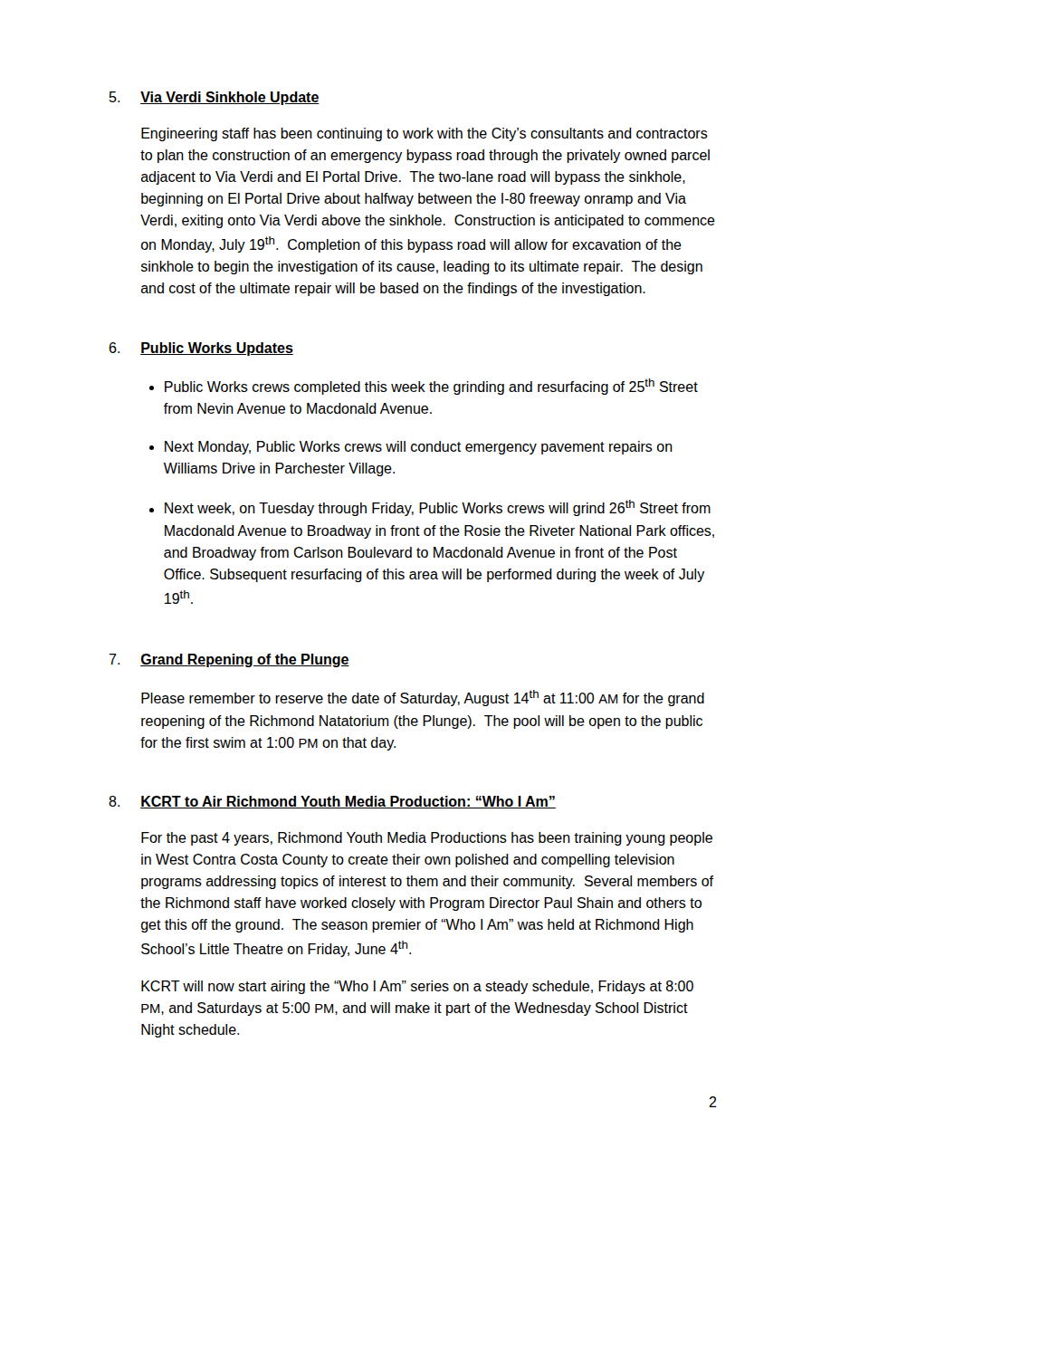5.
Via Verdi Sinkhole Update
Engineering staff has been continuing to work with the City’s consultants and contractors to plan the construction of an emergency bypass road through the privately owned parcel adjacent to Via Verdi and El Portal Drive. The two-lane road will bypass the sinkhole, beginning on El Portal Drive about halfway between the I-80 freeway onramp and Via Verdi, exiting onto Via Verdi above the sinkhole. Construction is anticipated to commence on Monday, July 19th. Completion of this bypass road will allow for excavation of the sinkhole to begin the investigation of its cause, leading to its ultimate repair. The design and cost of the ultimate repair will be based on the findings of the investigation.
6.
Public Works Updates
Public Works crews completed this week the grinding and resurfacing of 25th Street from Nevin Avenue to Macdonald Avenue.
Next Monday, Public Works crews will conduct emergency pavement repairs on Williams Drive in Parchester Village.
Next week, on Tuesday through Friday, Public Works crews will grind 26th Street from Macdonald Avenue to Broadway in front of the Rosie the Riveter National Park offices, and Broadway from Carlson Boulevard to Macdonald Avenue in front of the Post Office. Subsequent resurfacing of this area will be performed during the week of July 19th.
7.
Grand Repening of the Plunge
Please remember to reserve the date of Saturday, August 14th at 11:00 AM for the grand reopening of the Richmond Natatorium (the Plunge). The pool will be open to the public for the first swim at 1:00 PM on that day.
8.
KCRT to Air Richmond Youth Media Production: “Who I Am”
For the past 4 years, Richmond Youth Media Productions has been training young people in West Contra Costa County to create their own polished and compelling television programs addressing topics of interest to them and their community. Several members of the Richmond staff have worked closely with Program Director Paul Shain and others to get this off the ground. The season premier of “Who I Am” was held at Richmond High School’s Little Theatre on Friday, June 4th.
KCRT will now start airing the “Who I Am” series on a steady schedule, Fridays at 8:00 PM, and Saturdays at 5:00 PM, and will make it part of the Wednesday School District Night schedule.
2